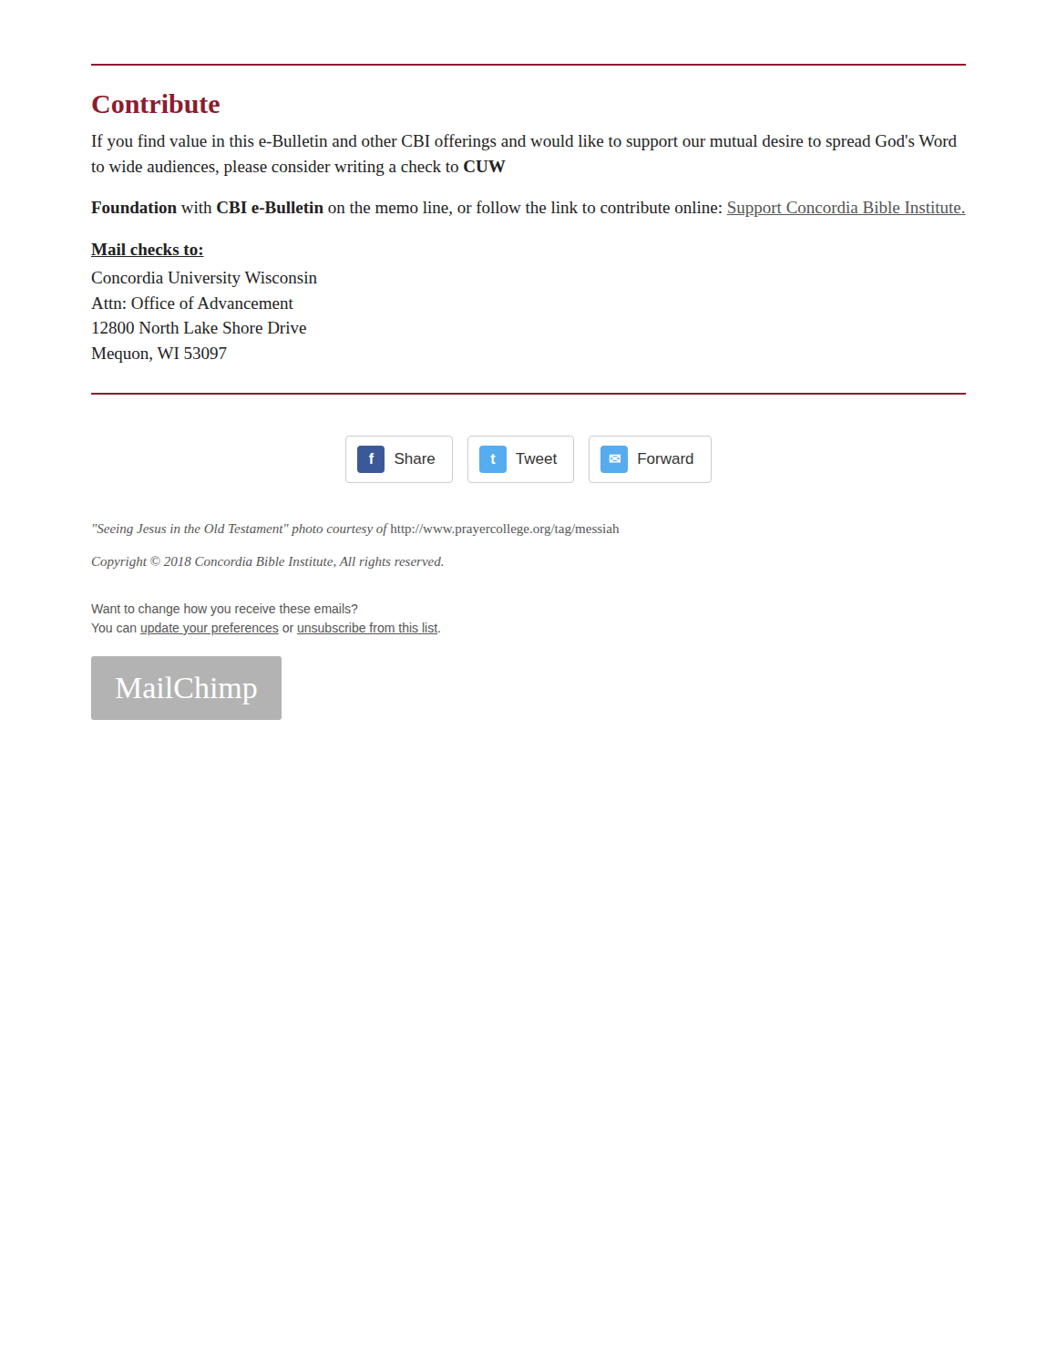Contribute
If you find value in this e-Bulletin and other CBI offerings and would like to support our mutual desire to spread God's Word to wide audiences, please consider writing a check to CUW
Foundation with CBI e-Bulletin on the memo line, or follow the link to contribute online: Support Concordia Bible Institute.
Mail checks to:
Concordia University Wisconsin
Attn: Office of Advancement
12800 North Lake Shore Drive
Mequon, WI 53097
fShare tTweet ✉Forward
"Seeing Jesus in the Old Testament" photo courtesy of http://www.prayercollege.org/tag/messiah
Copyright © 2018 Concordia Bible Institute, All rights reserved.
Want to change how you receive these emails?
You can update your preferences or unsubscribe from this list.
MailChimp